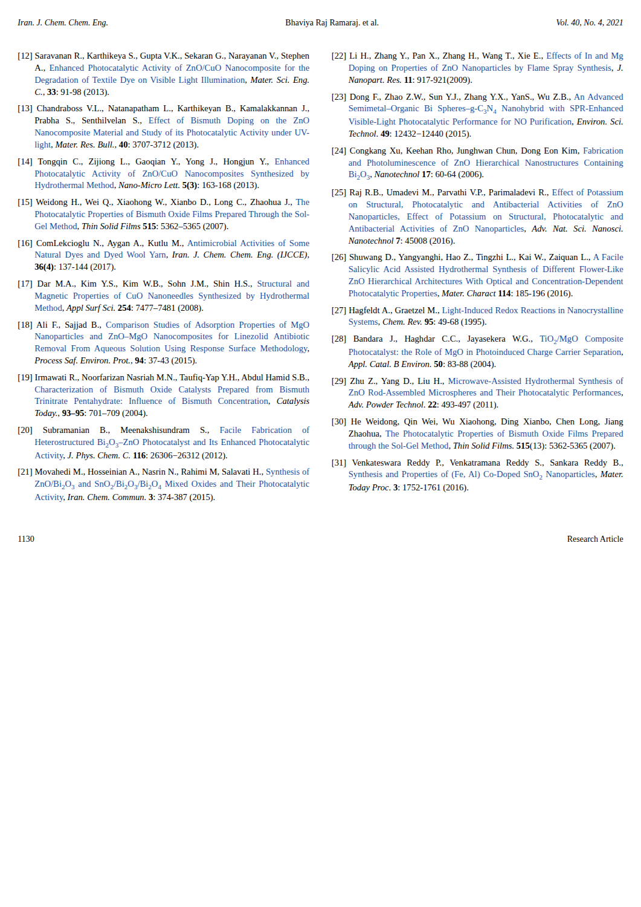Iran. J. Chem. Chem. Eng.
Bhaviya Raj Ramaraj. et al.
Vol. 40, No. 4, 2021
[12] Saravanan R., Karthikeya S., Gupta V.K., Sekaran G., Narayanan V., Stephen A., Enhanced Photocatalytic Activity of ZnO/CuO Nanocomposite for the Degradation of Textile Dye on Visible Light Illumination, Mater. Sci. Eng. C., 33: 91-98 (2013).
[13] Chandraboss V.L., Natanapatham L., Karthikeyan B., Kamalakkannan J., Prabha S., Senthilvelan S., Effect of Bismuth Doping on the ZnO Nanocomposite Material and Study of its Photocatalytic Activity under UV-light, Mater. Res. Bull., 40: 3707-3712 (2013).
[14] Tongqin C., Zijiong L., Gaoqian Y., Yong J., Hongjun Y., Enhanced Photocatalytic Activity of ZnO/CuO Nanocomposites Synthesized by Hydrothermal Method, Nano-Micro Lett. 5(3): 163-168 (2013).
[15] Weidong H., Wei Q., Xiaohong W., Xianbo D., Long C., Zhaohua J., The Photocatalytic Properties of Bismuth Oxide Films Prepared Through the Sol-Gel Method, Thin Solid Films 515: 5362–5365 (2007).
[16] ComLekcioglu N., Aygan A., Kutlu M., Antimicrobial Activities of Some Natural Dyes and Dyed Wool Yarn, Iran. J. Chem. Chem. Eng. (IJCCE), 36(4): 137-144 (2017).
[17] Dar M.A., Kim Y.S., Kim W.B., Sohn J.M., Shin H.S., Structural and Magnetic Properties of CuO Nanoneedles Synthesized by Hydrothermal Method, Appl Surf Sci. 254: 7477–7481 (2008).
[18] Ali F., Sajjad B., Comparison Studies of Adsorption Properties of MgO Nanoparticles and ZnO–MgO Nanocomposites for Linezolid Antibiotic Removal From Aqueous Solution Using Response Surface Methodology, Process Saf. Environ. Prot., 94: 37-43 (2015).
[19] Irmawati R., Noorfarizan Nasriah M.N., Taufiq-Yap Y.H., Abdul Hamid S.B., Characterization of Bismuth Oxide Catalysts Prepared from Bismuth Trinitrate Pentahydrate: Influence of Bismuth Concentration, Catalysis Today., 93–95: 701–709 (2004).
[20] Subramanian B., Meenakshisundram S., Facile Fabrication of Heterostructured Bi2O3–ZnO Photocatalyst and Its Enhanced Photocatalytic Activity, J. Phys. Chem. C. 116: 26306−26312 (2012).
[21] Movahedi M., Hosseinian A., Nasrin N., Rahimi M, Salavati H., Synthesis of ZnO/Bi2O3 and SnO2/Bi2O3/Bi2O4 Mixed Oxides and Their Photocatalytic Activity, Iran. Chem. Commun. 3: 374-387 (2015).
[22] Li H., Zhang Y., Pan X., Zhang H., Wang T., Xie E., Effects of In and Mg Doping on Properties of ZnO Nanoparticles by Flame Spray Synthesis, J. Nanopart. Res. 11: 917-921(2009).
[23] Dong F., Zhao Z.W., Sun Y.J., Zhang Y.X., YanS., Wu Z.B., An Advanced Semimetal–Organic Bi Spheres–g-C3N4 Nanohybrid with SPR-Enhanced Visible-Light Photocatalytic Performance for NO Purification, Environ. Sci. Technol. 49: 12432−12440 (2015).
[24] Congkang Xu, Keehan Rho, Junghwan Chun, Dong Eon Kim, Fabrication and Photoluminescence of ZnO Hierarchical Nanostructures Containing Bi2O3, Nanotechnol 17: 60-64 (2006).
[25] Raj R.B., Umadevi M., Parvathi V.P., Parimaladevi R., Effect of Potassium on Structural, Photocatalytic and Antibacterial Activities of ZnO Nanoparticles, Effect of Potassium on Structural, Photocatalytic and Antibacterial Activities of ZnO Nanoparticles, Adv. Nat. Sci. Nanosci. Nanotechnol 7: 45008 (2016).
[26] Shuwang D., Yangyanghi, Hao Z., Tingzhi L., Kai W., Zaiquan L., A Facile Salicylic Acid Assisted Hydrothermal Synthesis of Different Flower-Like ZnO Hierarchical Architectures With Optical and Concentration-Dependent Photocatalytic Properties, Mater. Charact 114: 185-196 (2016).
[27] Hagfeldt A., Graetzel M., Light-Induced Redox Reactions in Nanocrystalline Systems, Chem. Rev. 95: 49-68 (1995).
[28] Bandara J., Haghdar C.C., Jayasekera W.G., TiO2/MgO Composite Photocatalyst: the Role of MgO in Photoinduced Charge Carrier Separation, Appl. Catal. B Environ. 50: 83-88 (2004).
[29] Zhu Z., Yang D., Liu H., Microwave-Assisted Hydrothermal Synthesis of ZnO Rod-Assembled Microspheres and Their Photocatalytic Performances, Adv. Powder Technol. 22: 493-497 (2011).
[30] He Weidong, Qin Wei, Wu Xiaohong, Ding Xianbo, Chen Long, Jiang Zhaohua, The Photocatalytic Properties of Bismuth Oxide Films Prepared through the Sol-Gel Method, Thin Solid Films. 515(13): 5362-5365 (2007).
[31] Venkateswara Reddy P., Venkatramana Reddy S., Sankara Reddy B., Synthesis and Properties of (Fe, Al) Co-Doped SnO2 Nanoparticles, Mater. Today Proc. 3: 1752-1761 (2016).
1130
Research Article